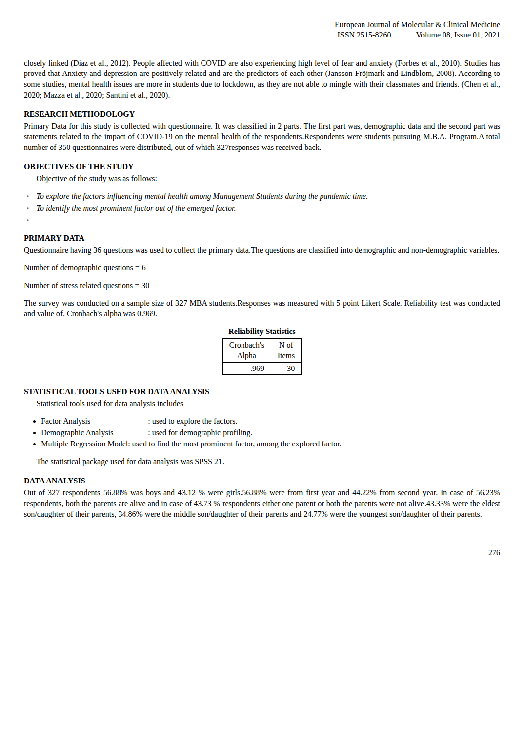European Journal of Molecular & Clinical Medicine
ISSN 2515-8260 Volume 08, Issue 01, 2021
closely linked (Díaz et al., 2012). People affected with COVID are also experiencing high level of fear and anxiety (Forbes et al., 2010). Studies has proved that Anxiety and depression are positively related and are the predictors of each other (Jansson-Fröjmark and Lindblom, 2008). According to some studies, mental health issues are more in students due to lockdown, as they are not able to mingle with their classmates and friends. (Chen et al., 2020; Mazza et al., 2020; Santini et al., 2020).
Research Methodology
Primary Data for this study is collected with questionnaire. It was classified in 2 parts. The first part was, demographic data and the second part was statements related to the impact of COVID-19 on the mental health of the respondents.Respondents were students pursuing M.B.A. Program.A total number of 350 questionnaires were distributed, out of which 327responses was received back.
Objectives of the Study
Objective of the study was as follows:
To explore the factors influencing mental health among Management Students during the pandemic time.
To identify the most prominent factor out of the emerged factor.
Primary Data
Questionnaire having 36 questions was used to collect the primary data.The questions are classified into demographic and non-demographic variables.
Number of demographic questions = 6
Number of stress related questions = 30
The survey was conducted on a sample size of 327 MBA students.Responses was measured with 5 point Likert Scale. Reliability test was conducted and value of. Cronbach's alpha was 0.969.
Reliability Statistics
| Cronbach's Alpha | N of Items |
| --- | --- |
| .969 | 30 |
Statistical Tools Used for Data Analysis
Statistical tools used for data analysis includes
Factor Analysis: used to explore the factors.
Demographic Analysis: used for demographic profiling.
Multiple Regression Model: used to find the most prominent factor, among the explored factor.
The statistical package used for data analysis was SPSS 21.
Data Analysis
Out of 327 respondents 56.88% was boys and 43.12 % were girls.56.88% were from first year and 44.22% from second year. In case of 56.23% respondents, both the parents are alive and in case of 43.73 % respondents either one parent or both the parents were not alive.43.33% were the eldest son/daughter of their parents, 34.86% were the middle son/daughter of their parents and 24.77% were the youngest son/daughter of their parents.
276